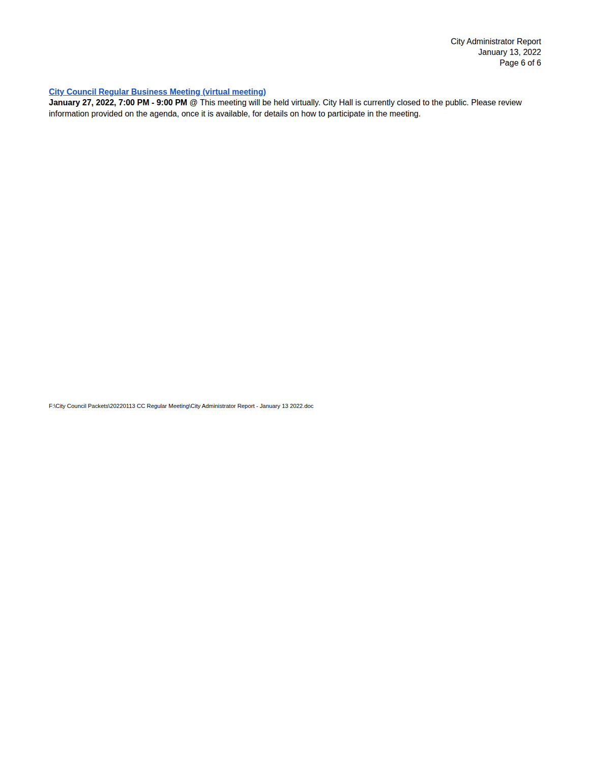City Administrator Report
January 13, 2022
Page 6 of 6
City Council Regular Business Meeting (virtual meeting) January 27, 2022, 7:00 PM - 9:00 PM @ This meeting will be held virtually. City Hall is currently closed to the public. Please review information provided on the agenda, once it is available, for details on how to participate in the meeting.
F:\City Council Packets\20220113 CC Regular Meeting\City Administrator Report - January 13 2022.doc